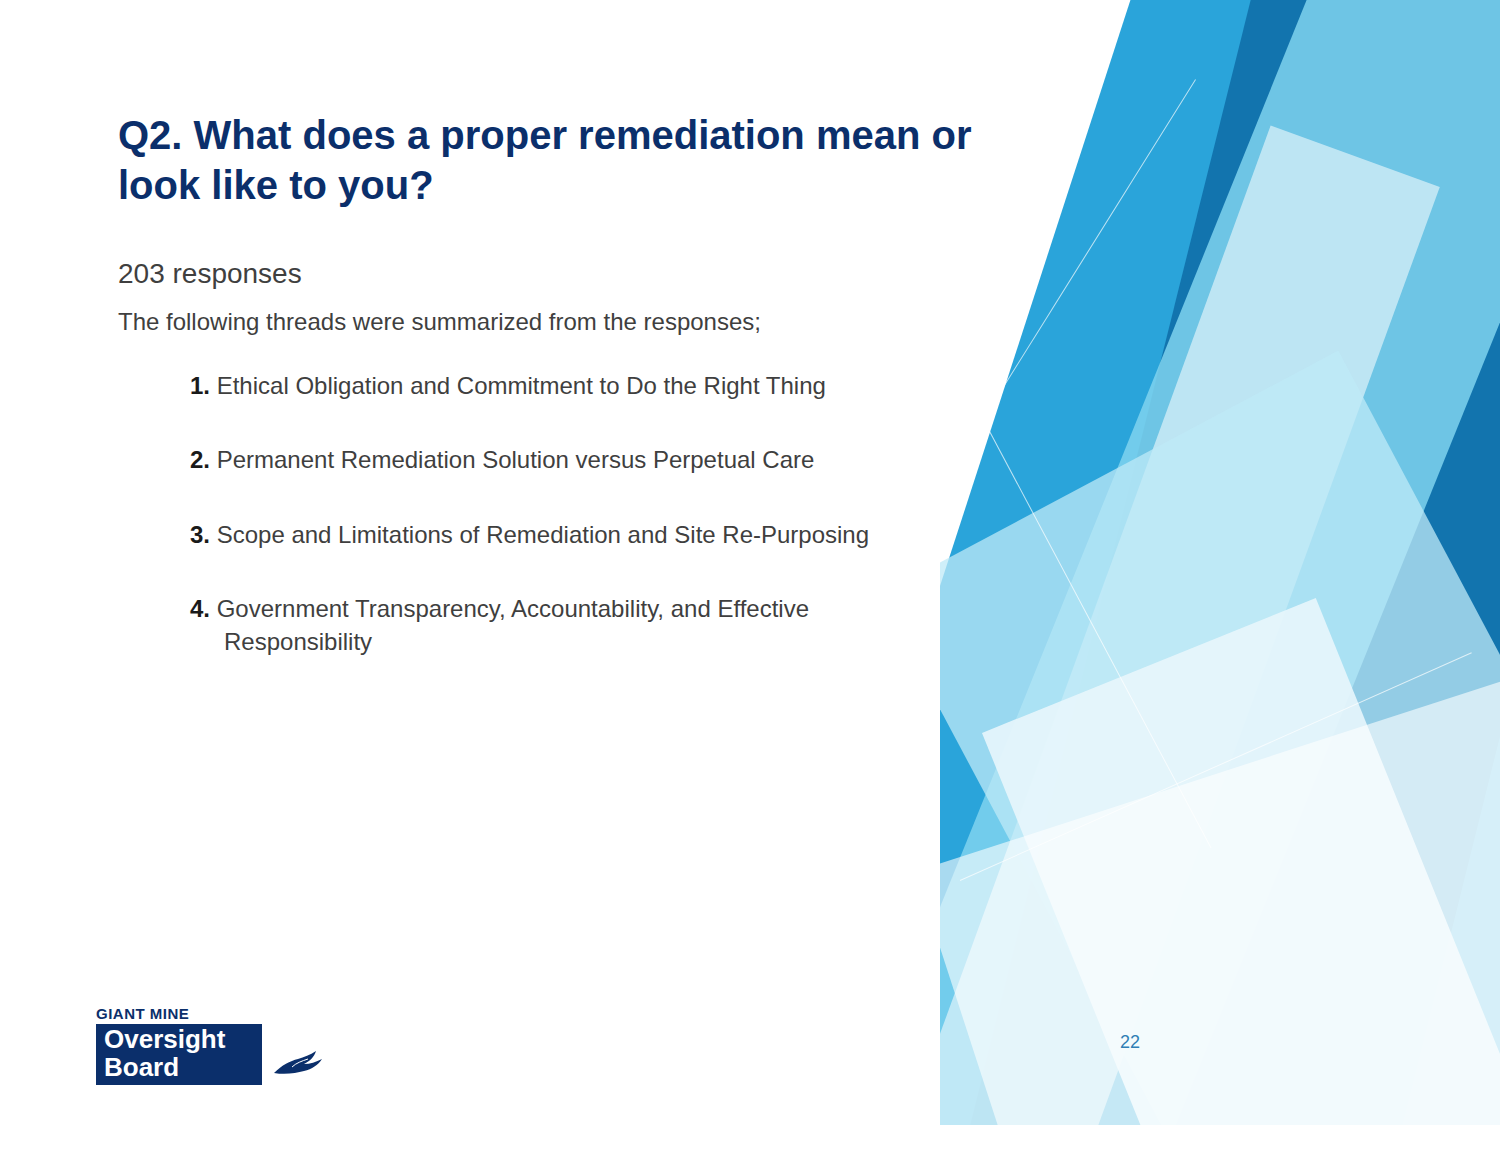Q2. What does a proper remediation mean or look like to you?
203 responses
The following threads were summarized from the responses;
1. Ethical Obligation and Commitment to Do the Right Thing
2. Permanent Remediation Solution versus Perpetual Care
3. Scope and Limitations of Remediation and Site Re-Purposing
4. Government Transparency, Accountability, and Effective Responsibility
22
Giant Mine
Oversight Board